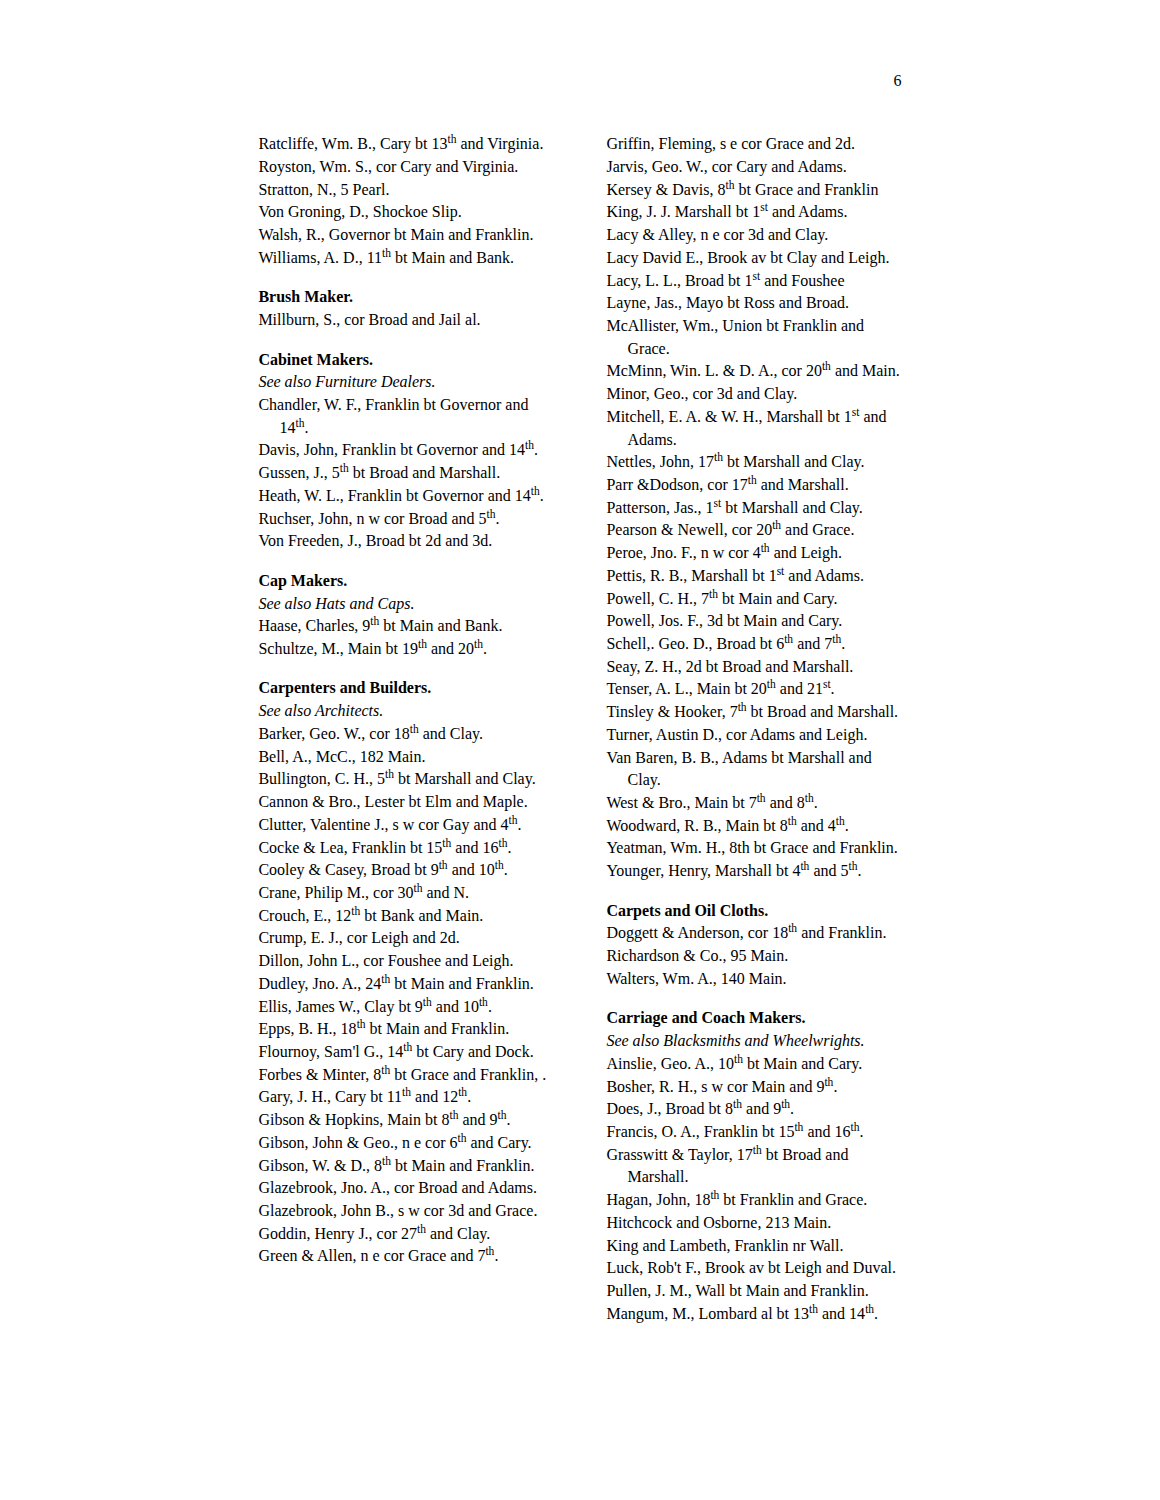6
Ratcliffe, Wm. B., Cary bt 13th and Virginia.
Royston, Wm. S., cor Cary and Virginia.
Stratton, N., 5 Pearl.
Von Groning, D., Shockoe Slip.
Walsh, R., Governor bt Main and Franklin.
Williams, A. D., 11th bt Main and Bank.
Brush Maker.
Millburn, S., cor Broad and Jail al.
Cabinet Makers.
See also Furniture Dealers.
Chandler, W. F., Franklin bt Governor and 14th.
Davis, John, Franklin bt Governor and 14th.
Gussen, J., 5th bt Broad and Marshall.
Heath, W. L., Franklin bt Governor and 14th.
Ruchser, John, n w cor Broad and 5th.
Von Freeden, J., Broad bt 2d and 3d.
Cap Makers.
See also Hats and Caps.
Haase, Charles, 9th bt Main and Bank.
Schultze, M., Main bt 19th and 20th.
Carpenters and Builders.
See also Architects.
Barker, Geo. W., cor 18th and Clay.
Bell, A., McC., 182 Main.
Bullington, C. H., 5th bt Marshall and Clay.
Cannon & Bro., Lester bt Elm and Maple.
Clutter, Valentine J., s w cor Gay and 4th.
Cocke & Lea, Franklin bt 15th and 16th.
Cooley & Casey, Broad bt 9th and 10th.
Crane, Philip M., cor 30th and N.
Crouch, E., 12th bt Bank and Main.
Crump, E. J., cor Leigh and 2d.
Dillon, John L., cor Foushee and Leigh.
Dudley, Jno. A., 24th bt Main and Franklin.
Ellis, James W., Clay bt 9th and 10th.
Epps, B. H., 18th bt Main and Franklin.
Flournoy, Sam'l G., 14th bt Cary and Dock.
Forbes & Minter, 8th bt Grace and Franklin, .
Gary, J. H., Cary bt 11th and 12th.
Gibson & Hopkins, Main bt 8th and 9th.
Gibson, John & Geo., n e cor 6th and Cary.
Gibson, W. & D., 8th bt Main and Franklin.
Glazebrook, Jno. A., cor Broad and Adams.
Glazebrook, John B., s w cor 3d and Grace.
Goddin, Henry J., cor 27th and Clay.
Green & Allen, n e cor Grace and 7th.
Griffin, Fleming, s e cor Grace and 2d.
Jarvis, Geo. W., cor Cary and Adams.
Kersey & Davis, 8th bt Grace and Franklin
King, J. J. Marshall bt 1st and Adams.
Lacy & Alley, n e cor 3d and Clay.
Lacy David E., Brook av bt Clay and Leigh.
Lacy, L. L., Broad bt 1st and Foushee
Layne, Jas., Mayo bt Ross and Broad.
McAllister, Wm., Union bt Franklin and Grace.
McMinn, Win. L. & D. A., cor 20th and Main.
Minor, Geo., cor 3d and Clay.
Mitchell, E. A. & W. H., Marshall bt 1st and Adams.
Nettles, John, 17th bt Marshall and Clay.
Parr &Dodson, cor 17th and Marshall.
Patterson, Jas., 1st bt Marshall and Clay.
Pearson & Newell, cor 20th and Grace.
Peroe, Jno. F., n w cor 4th and Leigh.
Pettis, R. B., Marshall bt 1st and Adams.
Powell, C. H., 7th bt Main and Cary.
Powell, Jos. F., 3d bt Main and Cary.
Schell,. Geo. D., Broad bt 6th and 7th.
Seay, Z. H., 2d bt Broad and Marshall.
Tenser, A. L., Main bt 20th and 21st.
Tinsley & Hooker, 7th bt Broad and Marshall.
Turner, Austin D., cor Adams and Leigh.
Van Baren, B. B., Adams bt Marshall and Clay.
West & Bro., Main bt 7th and 8th.
Woodward, R. B., Main bt 8th and 4th.
Yeatman, Wm. H., 8th bt Grace and Franklin.
Younger, Henry, Marshall bt 4th and 5th.
Carpets and Oil Cloths.
Doggett & Anderson, cor 18th and Franklin.
Richardson & Co., 95 Main.
Walters, Wm. A., 140 Main.
Carriage and Coach Makers.
See also Blacksmiths and Wheelwrights.
Ainslie, Geo. A., 10th bt Main and Cary.
Bosher, R. H., s w cor Main and 9th.
Does, J., Broad bt 8th and 9th.
Francis, O. A., Franklin bt 15th and 16th.
Grasswitt & Taylor, 17th bt Broad and Marshall.
Hagan, John, 18th bt Franklin and Grace.
Hitchcock and Osborne, 213 Main.
King and Lambeth, Franklin nr Wall.
Luck, Rob't F., Brook av bt Leigh and Duval.
Pullen, J. M., Wall bt Main and Franklin.
Mangum, M., Lombard al bt 13th and 14th.